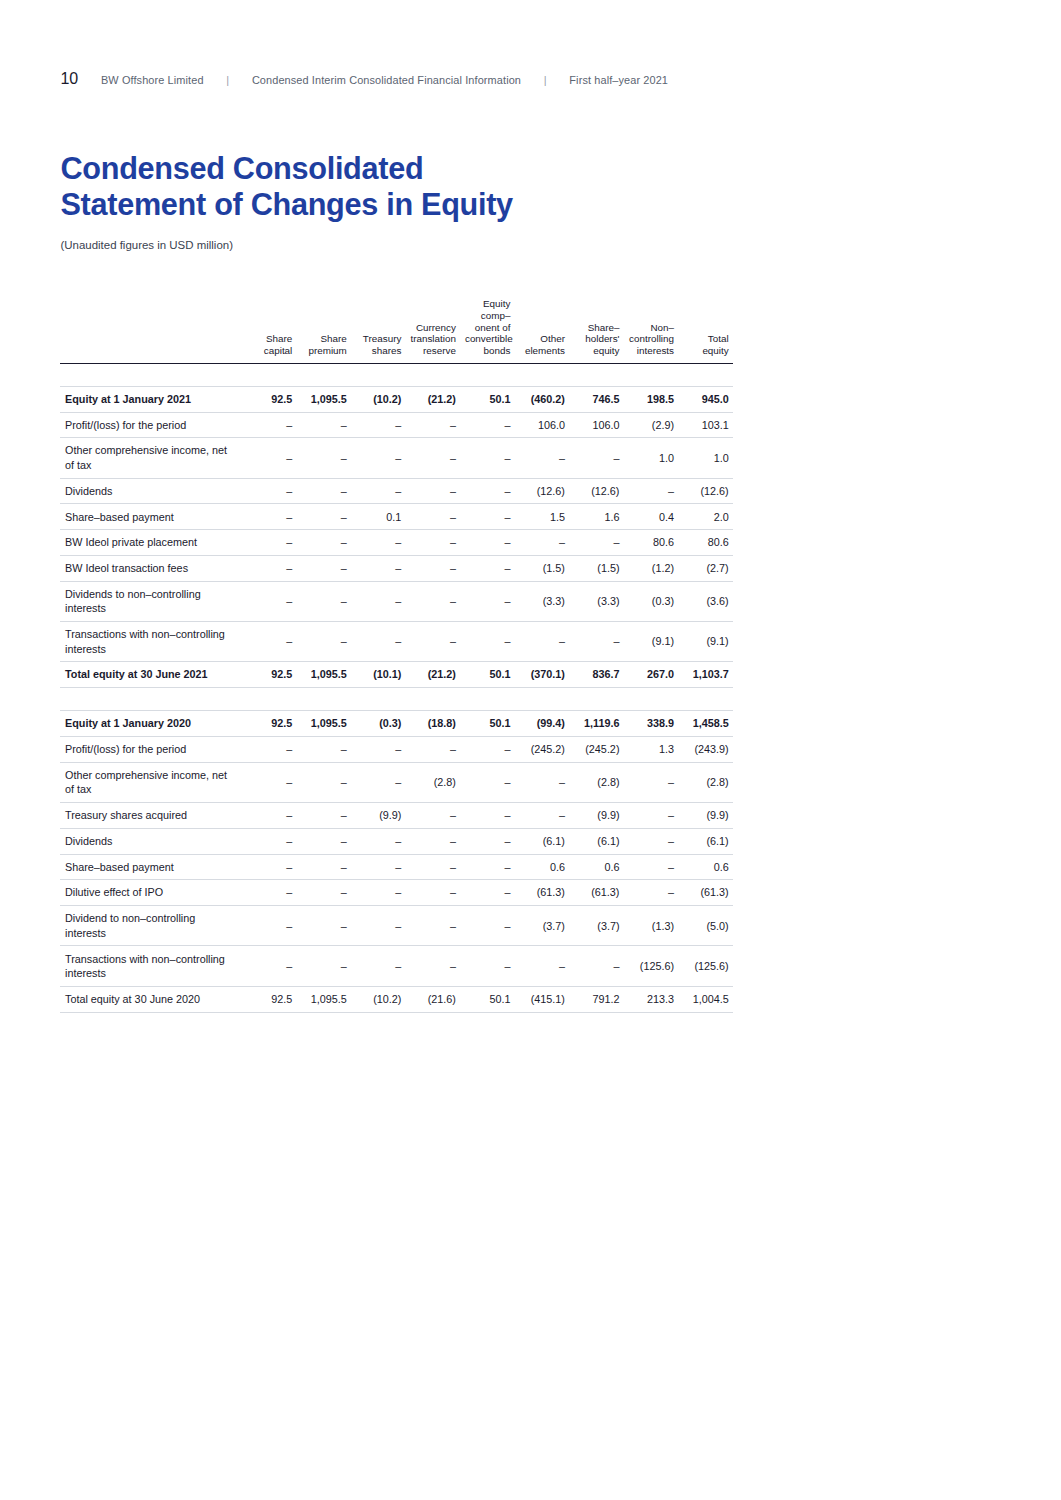10 BW Offshore Limited| Condensed Interim Consolidated Financial Information| First half–year 2021
Condensed Consolidated
Statement of Changes in Equity
(Unaudited figures in USD million)
| | Share capital | Share premium | Treasury shares | Currency translation reserve | Equity comp– onent of convertible bonds | Other elements | Share– holders' equity | Non– controlling interests | Total equity |
| --- | --- | --- | --- | --- | --- | --- | --- | --- | --- |
| Equity at 1 January 2021 | 92.5 | 1,095.5 | (10.2) | (21.2) | 50.1 | (460.2) | 746.5 | 198.5 | 945.0 |
| Profit/(loss) for the period | – | – | – | – | – | 106.0 | 106.0 | (2.9) | 103.1 |
| Other comprehensive income, net of tax | – | – | – | – | – | – | – | 1.0 | 1.0 |
| Dividends | – | – | – | – | – | (12.6) | (12.6) | – | (12.6) |
| Share–based payment | – | – | 0.1 | – | – | 1.5 | 1.6 | 0.4 | 2.0 |
| BW Ideol private placement | – | – | – | – | – | – | – | 80.6 | 80.6 |
| BW Ideol transaction fees | – | – | – | – | – | (1.5) | (1.5) | (1.2) | (2.7) |
| Dividends to non–controlling interests | – | – | – | – | – | (3.3) | (3.3) | (0.3) | (3.6) |
| Transactions with non–controlling interests | – | – | – | – | – | – | – | (9.1) | (9.1) |
| Total equity at 30 June 2021 | 92.5 | 1,095.5 | (10.1) | (21.2) | 50.1 | (370.1) | 836.7 | 267.0 | 1,103.7 |
| Equity at 1 January 2020 | 92.5 | 1,095.5 | (0.3) | (18.8) | 50.1 | (99.4) | 1,119.6 | 338.9 | 1,458.5 |
| Profit/(loss) for the period | – | – | – | – | – | (245.2) | (245.2) | 1.3 | (243.9) |
| Other comprehensive income, net of tax | – | – | – | (2.8) | – | – | (2.8) | – | (2.8) |
| Treasury shares acquired | – | – | (9.9) | – | – | – | (9.9) | – | (9.9) |
| Dividends | – | – | – | – | – | (6.1) | (6.1) | – | (6.1) |
| Share–based payment | – | – | – | – | – | 0.6 | 0.6 | – | 0.6 |
| Dilutive effect of IPO | – | – | – | – | – | (61.3) | (61.3) | – | (61.3) |
| Dividend to non–controlling interests | – | – | – | – | – | (3.7) | (3.7) | (1.3) | (5.0) |
| Transactions with non–controlling interests | – | – | – | – | – | – | – | (125.6) | (125.6) |
| Total equity at 30 June 2020 | 92.5 | 1,095.5 | (10.2) | (21.6) | 50.1 | (415.1) | 791.2 | 213.3 | 1,004.5 |